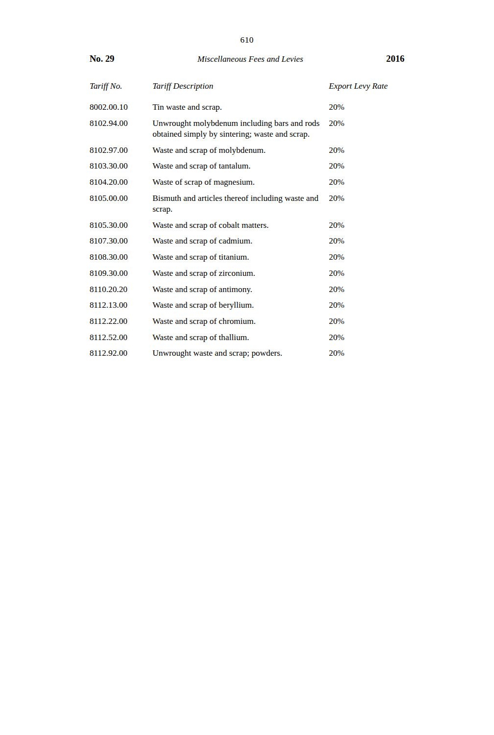610
No. 29 Miscellaneous Fees and Levies 2016
| Tariff No. | Tariff Description | Export Levy Rate |
| --- | --- | --- |
| 8002.00.10 | Tin waste and scrap. | 20% |
| 8102.94.00 | Unwrought molybdenum including bars and rods obtained simply by sintering; waste and scrap. | 20% |
| 8102.97.00 | Waste and scrap of molybdenum. | 20% |
| 8103.30.00 | Waste and scrap of tantalum. | 20% |
| 8104.20.00 | Waste of scrap of magnesium. | 20% |
| 8105.00.00 | Bismuth and articles thereof including waste and scrap. | 20% |
| 8105.30.00 | Waste and scrap of cobalt matters. | 20% |
| 8107.30.00 | Waste and scrap of cadmium. | 20% |
| 8108.30.00 | Waste and scrap of titanium. | 20% |
| 8109.30.00 | Waste and scrap of zirconium. | 20% |
| 8110.20.20 | Waste and scrap of antimony. | 20% |
| 8112.13.00 | Waste and scrap of beryllium. | 20% |
| 8112.22.00 | Waste and scrap of chromium. | 20% |
| 8112.52.00 | Waste and scrap of thallium. | 20% |
| 8112.92.00 | Unwrought waste and scrap; powders. | 20% |